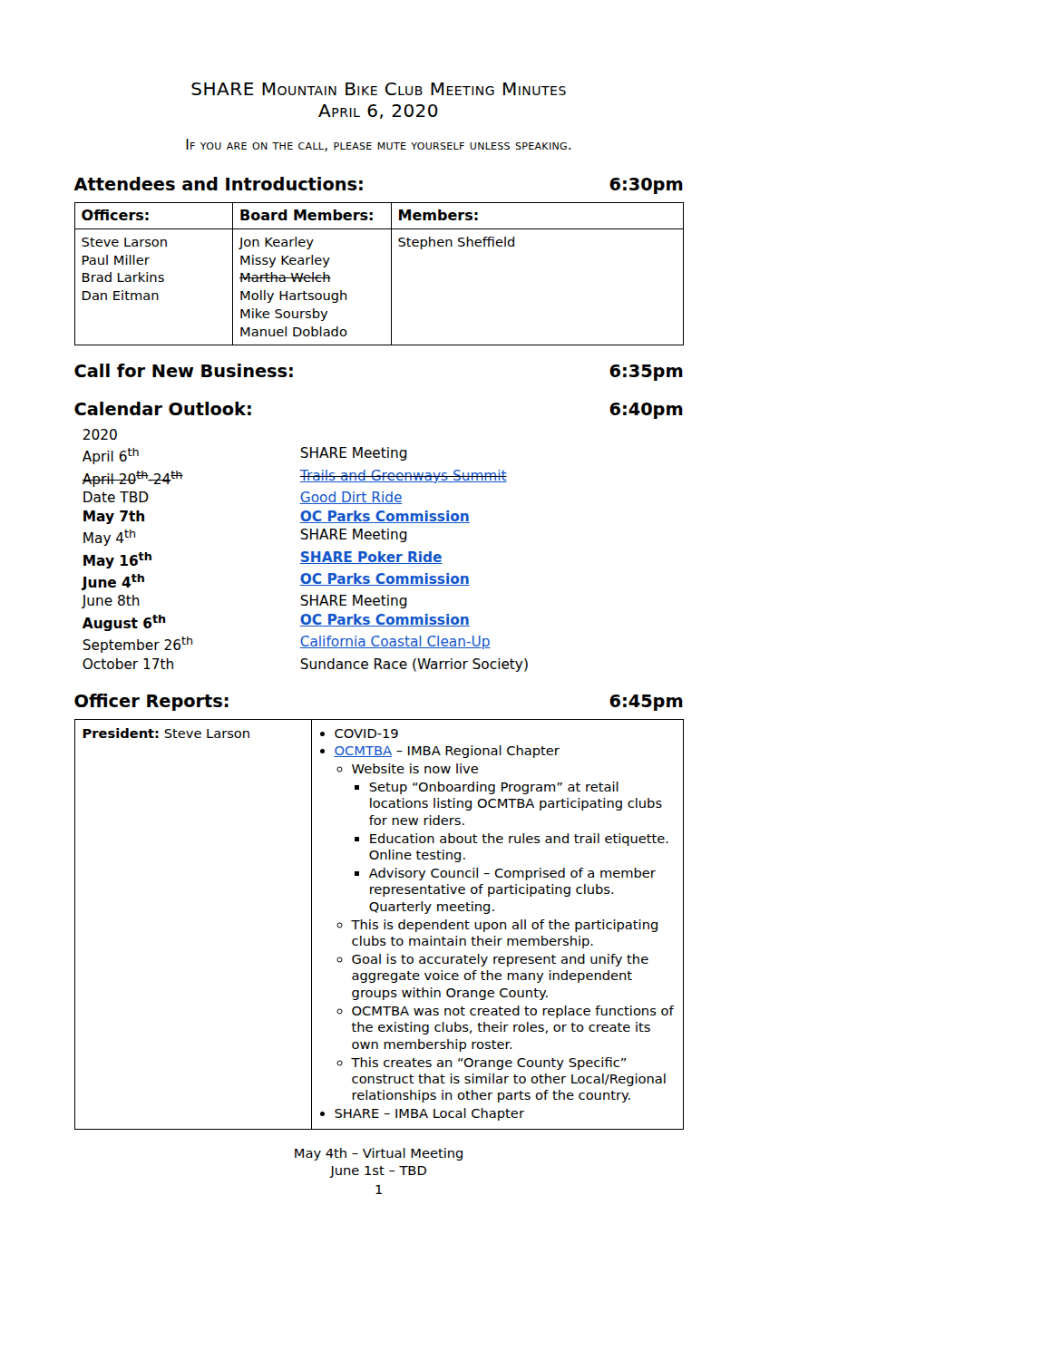SHARE Mountain Bike Club Meeting Minutes April 6, 2020
If you are on the call, please mute yourself unless speaking.
Attendees and Introductions: 6:30pm
| Officers: | Board Members: | Members: |
| --- | --- | --- |
| Steve Larson Paul Miller Brad Larkins Dan Eitman | Jon Kearley Missy Kearley Martha Welch Molly Hartsough Mike Soursby Manuel Doblado | Stephen Sheffield |
Call for New Business: 6:35pm
Calendar Outlook: 6:40pm
2020
| April 6 th | SHARE Meeting |
| April 20 th -24 th | Trails and Greenways Summit |
| Date TBD | Good Dirt Ride |
| May 7th | OC Parks Commission |
| May 4 th | SHARE Meeting |
| May 16 th | SHARE Poker Ride |
| June 4 th | OC Parks Commission |
| June 8th | SHARE Meeting |
| August 6 th | OC Parks Commission |
| September 26 th | California Coastal Clean-Up |
| October 17th | Sundance Race (Warrior Society) |
Officer Reports: 6:45pm
| President: Steve Larson | COVID-19 OCMTBA – IMBA Regional Chapter Website is now live Setup “Onboarding Program” at retail locations listing OCMTBA participating clubs for new riders. Education about the rules and trail etiquette. Online testing. Advisory Council – Comprised of a member representative of participating clubs. Quarterly meeting. This is dependent upon all of the participating clubs to maintain their membership. Goal is to accurately represent and unify the aggregate voice of the many independent groups within Orange County. OCMTBA was not created to replace functions of the existing clubs, their roles, or to create its own membership roster. This creates an “Orange County Specific” construct that is similar to other Local/Regional relationships in other parts of the country. SHARE – IMBA Local Chapter |
May 4th – Virtual Meeting
June 1st – TBD
1